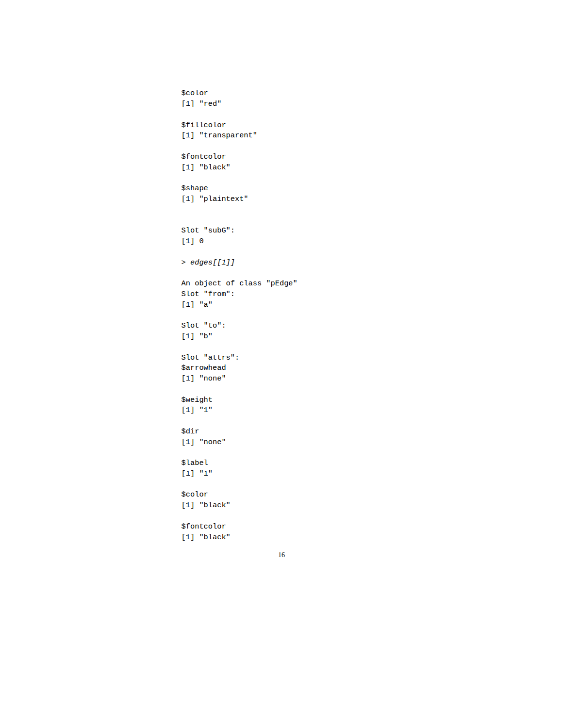$color
[1] "red"

$fillcolor
[1] "transparent"

$fontcolor
[1] "black"

$shape
[1] "plaintext"


Slot "subG":
[1] 0

> edges[[1]]

An object of class "pEdge"
Slot "from":
[1] "a"

Slot "to":
[1] "b"

Slot "attrs":
$arrowhead
[1] "none"

$weight
[1] "1"

$dir
[1] "none"

$label
[1] "1"

$color
[1] "black"

$fontcolor
[1] "black"
16